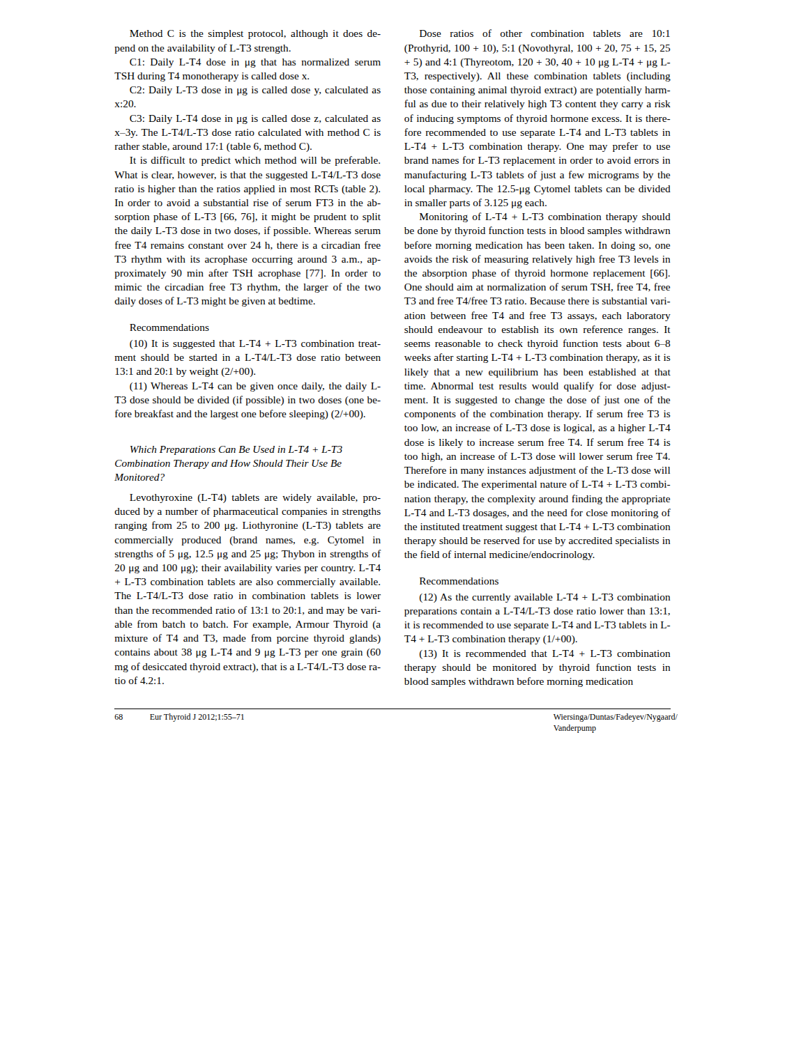Method C is the simplest protocol, although it does depend on the availability of L-T3 strength.
C1: Daily L-T4 dose in μg that has normalized serum TSH during T4 monotherapy is called dose x.
C2: Daily L-T3 dose in μg is called dose y, calculated as x:20.
C3: Daily L-T4 dose in μg is called dose z, calculated as x–3y. The L-T4/L-T3 dose ratio calculated with method C is rather stable, around 17:1 (table 6, method C).
It is difficult to predict which method will be preferable. What is clear, however, is that the suggested L-T4/L-T3 dose ratio is higher than the ratios applied in most RCTs (table 2). In order to avoid a substantial rise of serum FT3 in the absorption phase of L-T3 [66, 76], it might be prudent to split the daily L-T3 dose in two doses, if possible. Whereas serum free T4 remains constant over 24 h, there is a circadian free T3 rhythm with its acrophase occurring around 3 a.m., approximately 90 min after TSH acrophase [77]. In order to mimic the circadian free T3 rhythm, the larger of the two daily doses of L-T3 might be given at bedtime.
Recommendations
(10) It is suggested that L-T4 + L-T3 combination treatment should be started in a L-T4/L-T3 dose ratio between 13:1 and 20:1 by weight (2/+00).
(11) Whereas L-T4 can be given once daily, the daily L-T3 dose should be divided (if possible) in two doses (one before breakfast and the largest one before sleeping) (2/+00).
Which Preparations Can Be Used in L-T4 + L-T3 Combination Therapy and How Should Their Use Be Monitored?
Levothyroxine (L-T4) tablets are widely available, produced by a number of pharmaceutical companies in strengths ranging from 25 to 200 μg. Liothyronine (L-T3) tablets are commercially produced (brand names, e.g. Cytomel in strengths of 5 μg, 12.5 μg and 25 μg; Thybon in strengths of 20 μg and 100 μg); their availability varies per country. L-T4 + L-T3 combination tablets are also commercially available. The L-T4/L-T3 dose ratio in combination tablets is lower than the recommended ratio of 13:1 to 20:1, and may be variable from batch to batch. For example, Armour Thyroid (a mixture of T4 and T3, made from porcine thyroid glands) contains about 38 μg L-T4 and 9 μg L-T3 per one grain (60 mg of desiccated thyroid extract), that is a L-T4/L-T3 dose ratio of 4.2:1.
Dose ratios of other combination tablets are 10:1 (Prothyrid, 100 + 10), 5:1 (Novothyral, 100 + 20, 75 + 15, 25 + 5) and 4:1 (Thyreotom, 120 + 30, 40 + 10 μg L-T4 + μg L-T3, respectively). All these combination tablets (including those containing animal thyroid extract) are potentially harmful as due to their relatively high T3 content they carry a risk of inducing symptoms of thyroid hormone excess. It is therefore recommended to use separate L-T4 and L-T3 tablets in L-T4 + L-T3 combination therapy. One may prefer to use brand names for L-T3 replacement in order to avoid errors in manufacturing L-T3 tablets of just a few micrograms by the local pharmacy. The 12.5-μg Cytomel tablets can be divided in smaller parts of 3.125 μg each.
Monitoring of L-T4 + L-T3 combination therapy should be done by thyroid function tests in blood samples withdrawn before morning medication has been taken. In doing so, one avoids the risk of measuring relatively high free T3 levels in the absorption phase of thyroid hormone replacement [66]. One should aim at normalization of serum TSH, free T4, free T3 and free T4/free T3 ratio. Because there is substantial variation between free T4 and free T3 assays, each laboratory should endeavour to establish its own reference ranges. It seems reasonable to check thyroid function tests about 6–8 weeks after starting L-T4 + L-T3 combination therapy, as it is likely that a new equilibrium has been established at that time. Abnormal test results would qualify for dose adjustment. It is suggested to change the dose of just one of the components of the combination therapy. If serum free T3 is too low, an increase of L-T3 dose is logical, as a higher L-T4 dose is likely to increase serum free T4. If serum free T4 is too high, an increase of L-T3 dose will lower serum free T4. Therefore in many instances adjustment of the L-T3 dose will be indicated. The experimental nature of L-T4 + L-T3 combination therapy, the complexity around finding the appropriate L-T4 and L-T3 dosages, and the need for close monitoring of the instituted treatment suggest that L-T4 + L-T3 combination therapy should be reserved for use by accredited specialists in the field of internal medicine/endocrinology.
Recommendations
(12) As the currently available L-T4 + L-T3 combination preparations contain a L-T4/L-T3 dose ratio lower than 13:1, it is recommended to use separate L-T4 and L-T3 tablets in L-T4 + L-T3 combination therapy (1/+00).
(13) It is recommended that L-T4 + L-T3 combination therapy should be monitored by thyroid function tests in blood samples withdrawn before morning medication
68
Eur Thyroid J 2012;1:55–71
Wiersinga/Duntas/Fadeyev/Nygaard/
Vanderpump